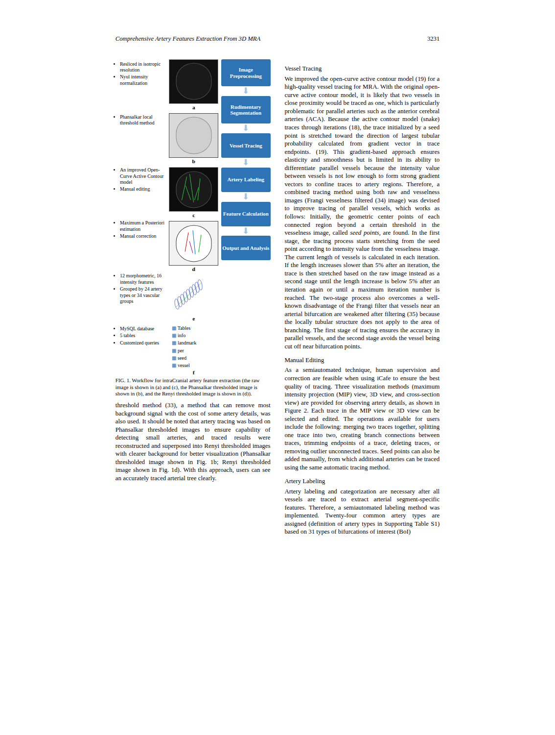Comprehensive Artery Features Extraction From 3D MRA
3231
Resliced in isotropic resolution
Nyul intensity normalization
Phansalkar local threshold method
An improved Open-Curve Active Contour model
Manual editing
Maximum a Posteriori estimation
Manual correction
12 morphometric, 16 intensity features
Grouped by 24 artery types or 34 vascular groups
MySQL database
5 tables
Customized queries
a
b
c
d
e
Tables
info
landmark
per
seed
vessel
f
Image Preprocessing
⬇
Rudimentary Segmentation
⬇
Vessel Tracing
⬇
Artery Labeling
⬇
Feature Calculation
⬇
Output and Analysis
FIG. 1. Workflow for intraCranial artery feature extraction (the raw image is shown in (a) and (c), the Phansalkar thresholded image is shown in (b), and the Renyi thresholded image is shown in (d)).
threshold method (33), a method that can remove most background signal with the cost of some artery details, was also used. It should be noted that artery tracing was based on Phansalkar thresholded images to ensure capability of detecting small arteries, and traced results were reconstructed and superposed into Renyi thresholded images with clearer background for better visualization (Phansalkar thresholded image shown in Fig. 1b; Renyi thresholded image shown in Fig. 1d). With this approach, users can see an accurately traced arterial tree clearly.
Vessel Tracing
We improved the open-curve active contour model (19) for a high-quality vessel tracing for MRA. With the original open-curve active contour model, it is likely that two vessels in close proximity would be traced as one, which is particularly problematic for parallel arteries such as the anterior cerebral arteries (ACA). Because the active contour model (snake) traces through iterations (18), the trace initialized by a seed point is stretched toward the direction of largest tubular probability calculated from gradient vector in trace endpoints. (19). This gradient-based approach ensures elasticity and smoothness but is limited in its ability to differentiate parallel vessels because the intensity value between vessels is not low enough to form strong gradient vectors to confine traces to artery regions. Therefore, a combined tracing method using both raw and vesselness images (Frangi vesselness filtered (34) image) was devised to improve tracing of parallel vessels, which works as follows: Initially, the geometric center points of each connected region beyond a certain threshold in the vesselness image, called seed points, are found. In the first stage, the tracing process starts stretching from the seed point according to intensity value from the vesselness image. The current length of vessels is calculated in each iteration. If the length increases slower than 5% after an iteration, the trace is then stretched based on the raw image instead as a second stage until the length increase is below 5% after an iteration again or until a maximum iteration number is reached. The two-stage process also overcomes a well-known disadvantage of the Frangi filter that vessels near an arterial bifurcation are weakened after filtering (35) because the locally tubular structure does not apply to the area of branching. The first stage of tracing ensures the accuracy in parallel vessels, and the second stage avoids the vessel being cut off near bifurcation points.
Manual Editing
As a semiautomated technique, human supervision and correction are feasible when using iCafe to ensure the best quality of tracing. Three visualization methods (maximum intensity projection (MIP) view, 3D view, and cross-section view) are provided for observing artery details, as shown in Figure 2. Each trace in the MIP view or 3D view can be selected and edited. The operations available for users include the following: merging two traces together, splitting one trace into two, creating branch connections between traces, trimming endpoints of a trace, deleting traces, or removing outlier unconnected traces. Seed points can also be added manually, from which additional arteries can be traced using the same automatic tracing method.
Artery Labeling
Artery labeling and categorization are necessary after all vessels are traced to extract arterial segment-specific features. Therefore, a semiautomated labeling method was implemented. Twenty-four common artery types are assigned (definition of artery types in Supporting Table S1) based on 31 types of bifurcations of interest (BoI)